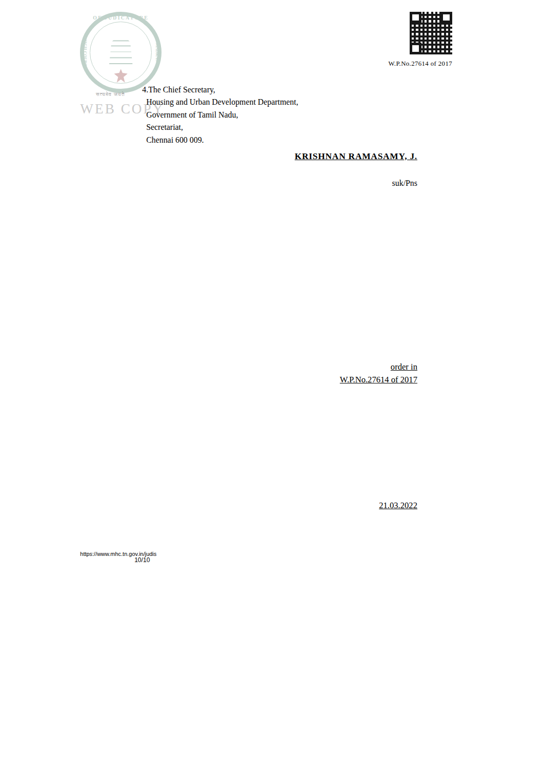OF JUDICATURE
HIGH COURT
MADRAS
सत्यमेव जयते
WEB COPY
W.P.No.27614 of 2017
4.The Chief Secretary, Housing and Urban Development Department, Government of Tamil Nadu, Secretariat, Chennai 600 009.
KRISHNAN RAMASAMY, J.
suk/Pns
order in W.P.No.27614 of 2017
21.03.2022
https://www.mhc.tn.gov.in/judis
10/10